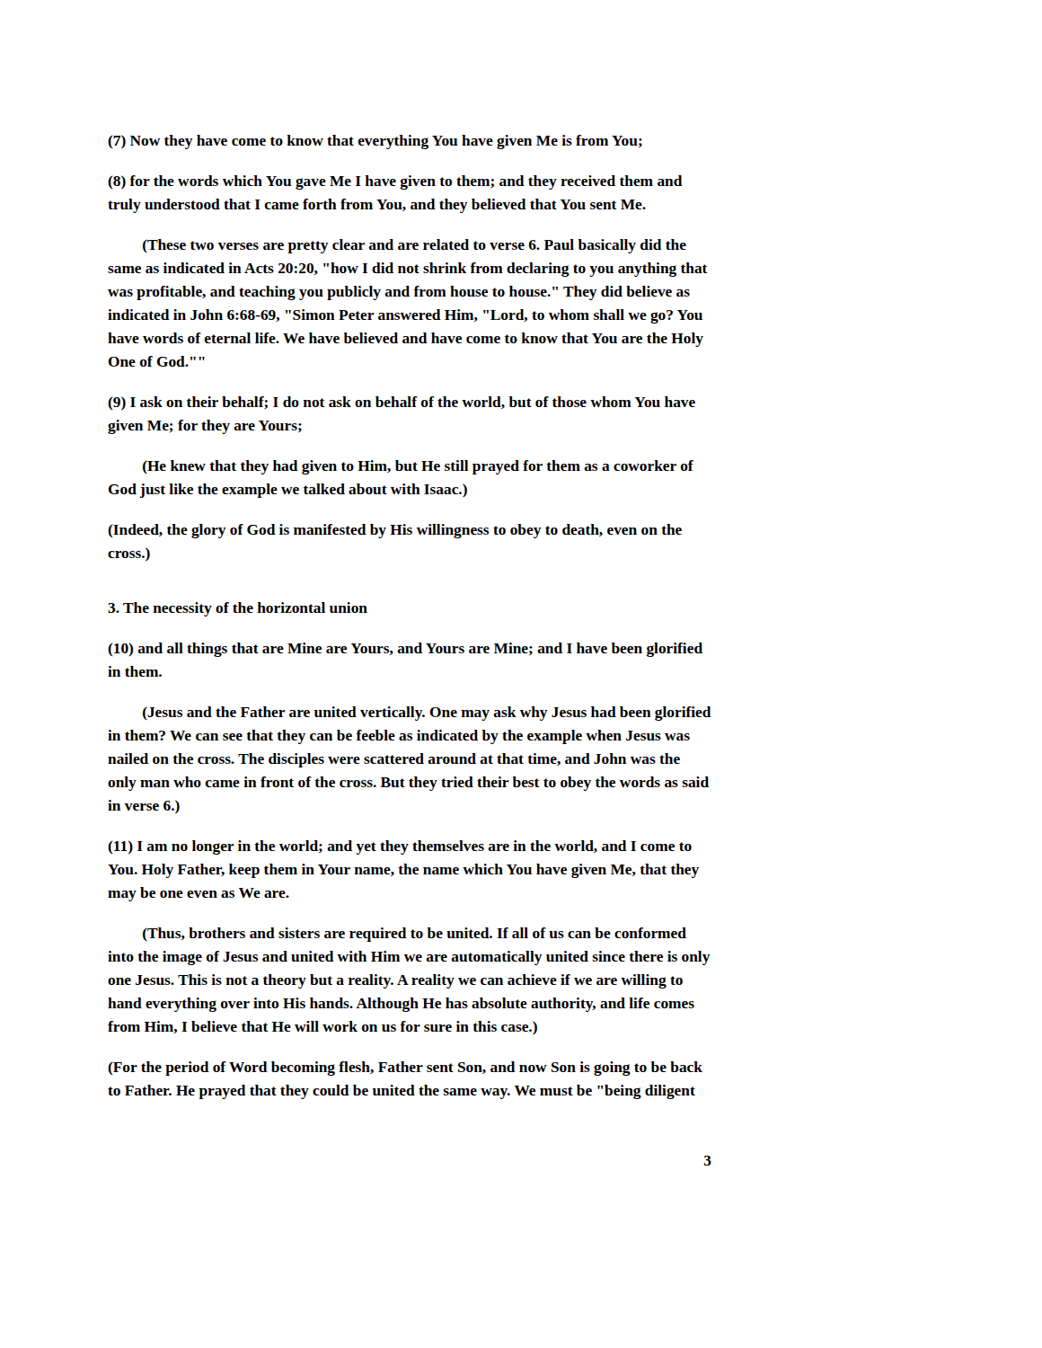(7) Now they have come to know that everything You have given Me is from You;
(8) for the words which You gave Me I have given to them; and they received them and truly understood that I came forth from You, and they believed that You sent Me.
(These two verses are pretty clear and are related to verse 6. Paul basically did the same as indicated in Acts 20:20, "how I did not shrink from declaring to you anything that was profitable, and teaching you publicly and from house to house." They did believe as indicated in John 6:68-69, "Simon Peter answered Him, "Lord, to whom shall we go? You have words of eternal life. We have believed and have come to know that You are the Holy One of God.""
(9) I ask on their behalf; I do not ask on behalf of the world, but of those whom You have given Me; for they are Yours;
(He knew that they had given to Him, but He still prayed for them as a coworker of God just like the example we talked about with Isaac.)
(Indeed, the glory of God is manifested by His willingness to obey to death, even on the cross.)
3. The necessity of the horizontal union
(10) and all things that are Mine are Yours, and Yours are Mine; and I have been glorified in them.
(Jesus and the Father are united vertically. One may ask why Jesus had been glorified in them? We can see that they can be feeble as indicated by the example when Jesus was nailed on the cross. The disciples were scattered around at that time, and John was the only man who came in front of the cross. But they tried their best to obey the words as said in verse 6.)
(11) I am no longer in the world; and yet they themselves are in the world, and I come to You. Holy Father, keep them in Your name, the name which You have given Me, that they may be one even as We are.
(Thus, brothers and sisters are required to be united. If all of us can be conformed into the image of Jesus and united with Him we are automatically united since there is only one Jesus. This is not a theory but a reality. A reality we can achieve if we are willing to hand everything over into His hands. Although He has absolute authority, and life comes from Him, I believe that He will work on us for sure in this case.)
(For the period of Word becoming flesh, Father sent Son, and now Son is going to be back to Father. He prayed that they could be united the same way. We must be "being diligent
3